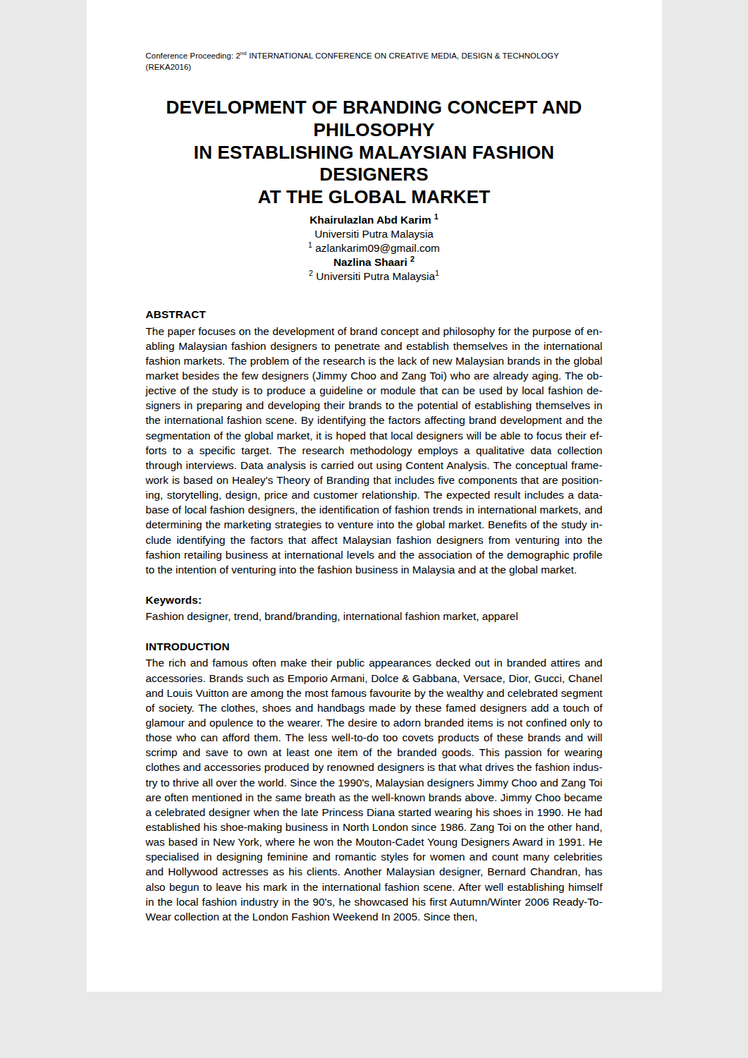Conference Proceeding: 2nd INTERNATIONAL CONFERENCE ON CREATIVE MEDIA, DESIGN & TECHNOLOGY (REKA2016)
DEVELOPMENT OF BRANDING CONCEPT AND PHILOSOPHY
IN ESTABLISHING MALAYSIAN FASHION DESIGNERS
AT THE GLOBAL MARKET
Khairulazlan Abd Karim 1
Universiti Putra Malaysia
1 azlankarim09@gmail.com
Nazlina Shaari 2
2 Universiti Putra Malaysia1
ABSTRACT
The paper focuses on the development of brand concept and philosophy for the purpose of enabling Malaysian fashion designers to penetrate and establish themselves in the international fashion markets. The problem of the research is the lack of new Malaysian brands in the global market besides the few designers (Jimmy Choo and Zang Toi) who are already aging. The objective of the study is to produce a guideline or module that can be used by local fashion designers in preparing and developing their brands to the potential of establishing themselves in the international fashion scene. By identifying the factors affecting brand development and the segmentation of the global market, it is hoped that local designers will be able to focus their efforts to a specific target. The research methodology employs a qualitative data collection through interviews. Data analysis is carried out using Content Analysis. The conceptual framework is based on Healey's Theory of Branding that includes five components that are positioning, storytelling, design, price and customer relationship. The expected result includes a database of local fashion designers, the identification of fashion trends in international markets, and determining the marketing strategies to venture into the global market. Benefits of the study include identifying the factors that affect Malaysian fashion designers from venturing into the fashion retailing business at international levels and the association of the demographic profile to the intention of venturing into the fashion business in Malaysia and at the global market.
Keywords:
Fashion designer, trend, brand/branding, international fashion market, apparel
INTRODUCTION
The rich and famous often make their public appearances decked out in branded attires and accessories. Brands such as Emporio Armani, Dolce & Gabbana, Versace, Dior, Gucci, Chanel and Louis Vuitton are among the most famous favourite by the wealthy and celebrated segment of society. The clothes, shoes and handbags made by these famed designers add a touch of glamour and opulence to the wearer. The desire to adorn branded items is not confined only to those who can afford them. The less well-to-do too covets products of these brands and will scrimp and save to own at least one item of the branded goods. This passion for wearing clothes and accessories produced by renowned designers is that what drives the fashion industry to thrive all over the world. Since the 1990's, Malaysian designers Jimmy Choo and Zang Toi are often mentioned in the same breath as the well-known brands above. Jimmy Choo became a celebrated designer when the late Princess Diana started wearing his shoes in 1990. He had established his shoe-making business in North London since 1986. Zang Toi on the other hand, was based in New York, where he won the Mouton-Cadet Young Designers Award in 1991. He specialised in designing feminine and romantic styles for women and count many celebrities and Hollywood actresses as his clients. Another Malaysian designer, Bernard Chandran, has also begun to leave his mark in the international fashion scene. After well establishing himself in the local fashion industry in the 90's, he showcased his first Autumn/Winter 2006 Ready-To-Wear collection at the London Fashion Weekend In 2005. Since then,